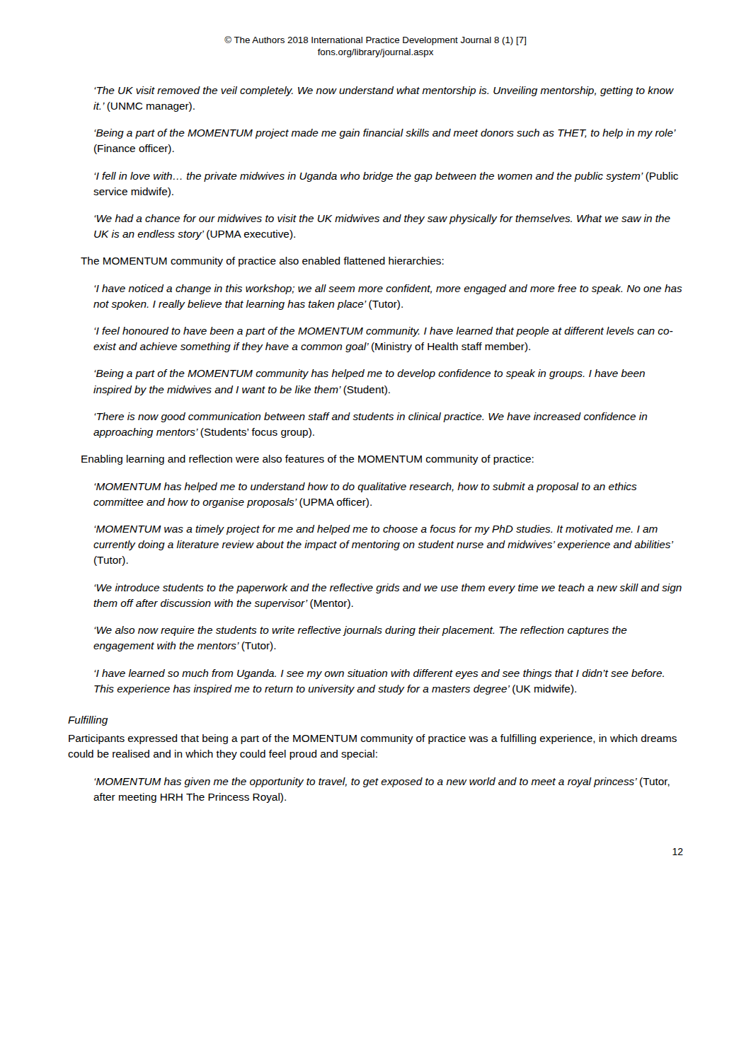© The Authors 2018 International Practice Development Journal 8 (1) [7]
fons.org/library/journal.aspx
‘The UK visit removed the veil completely. We now understand what mentorship is. Unveiling mentorship, getting to know it.’ (UNMC manager).
‘Being a part of the MOMENTUM project made me gain financial skills and meet donors such as THET, to help in my role’ (Finance officer).
‘I fell in love with… the private midwives in Uganda who bridge the gap between the women and the public system’ (Public service midwife).
‘We had a chance for our midwives to visit the UK midwives and they saw physically for themselves. What we saw in the UK is an endless story’ (UPMA executive).
The MOMENTUM community of practice also enabled flattened hierarchies:
‘I have noticed a change in this workshop; we all seem more confident, more engaged and more free to speak. No one has not spoken. I really believe that learning has taken place’ (Tutor).
‘I feel honoured to have been a part of the MOMENTUM community. I have learned that people at different levels can co-exist and achieve something if they have a common goal’ (Ministry of Health staff member).
‘Being a part of the MOMENTUM community has helped me to develop confidence to speak in groups. I have been inspired by the midwives and I want to be like them’ (Student).
‘There is now good communication between staff and students in clinical practice. We have increased confidence in approaching mentors’ (Students’ focus group).
Enabling learning and reflection were also features of the MOMENTUM community of practice:
‘MOMENTUM has helped me to understand how to do qualitative research, how to submit a proposal to an ethics committee and how to organise proposals’ (UPMA officer).
‘MOMENTUM was a timely project for me and helped me to choose a focus for my PhD studies. It motivated me. I am currently doing a literature review about the impact of mentoring on student nurse and midwives’ experience and abilities’ (Tutor).
‘We introduce students to the paperwork and the reflective grids and we use them every time we teach a new skill and sign them off after discussion with the supervisor’ (Mentor).
‘We also now require the students to write reflective journals during their placement. The reflection captures the engagement with the mentors’ (Tutor).
‘I have learned so much from Uganda. I see my own situation with different eyes and see things that I didn’t see before. This experience has inspired me to return to university and study for a masters degree’ (UK midwife).
Fulfilling
Participants expressed that being a part of the MOMENTUM community of practice was a fulfilling experience, in which dreams could be realised and in which they could feel proud and special:
‘MOMENTUM has given me the opportunity to travel, to get exposed to a new world and to meet a royal princess’ (Tutor, after meeting HRH The Princess Royal).
12